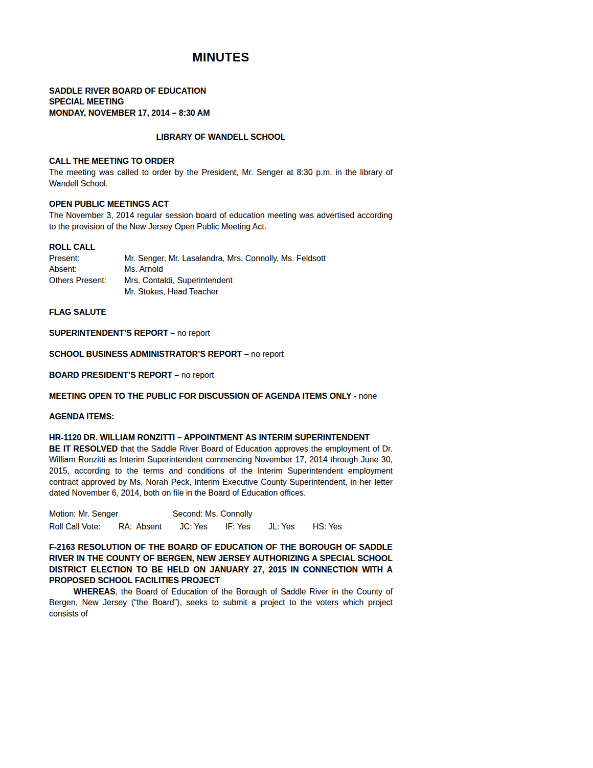MINUTES
SADDLE RIVER BOARD OF EDUCATION
SPECIAL MEETING
MONDAY, NOVEMBER 17, 2014 – 8:30 AM
LIBRARY OF WANDELL SCHOOL
Call the Meeting to Order
The meeting was called to order by the President, Mr. Senger at 8:30 p.m. in the library of Wandell School.
Open Public Meetings Act
The November 3, 2014 regular session board of education meeting was advertised according to the provision of the New Jersey Open Public Meeting Act.
Roll Call
| Present: | Mr. Senger, Mr. Lasalandra, Mrs. Connolly, Ms. Feldsott |
| Absent: | Ms. Arnold |
| Others Present: | Mrs. Contaldi, Superintendent Mr. Stokes, Head Teacher |
Flag Salute
Superintendent’s Report – no report
School Business Administrator’s Report – no report
Board President’s Report – no report
Meeting Open to the Public for Discussion of Agenda Items Only - none
Agenda Items:
HR-1120 Dr. William Ronzitti – Appointment as Interim Superintendent
BE IT RESOLVED that the Saddle River Board of Education approves the employment of Dr. William Ronzitti as Interim Superintendent commencing November 17, 2014 through June 30, 2015, according to the terms and conditions of the Interim Superintendent employment contract approved by Ms. Norah Peck, Interim Executive County Superintendent, in her letter dated November 6, 2014, both on file in the Board of Education offices.
Motion: Mr. Senger Second: Ms. Connolly
| Roll Call Vote: | RA: Absent | JC: Yes | IF: Yes | JL: Yes | HS: Yes |
F-2163 Resolution of the Board of Education of the Borough of Saddle River in the County of Bergen, New Jersey Authorizing a Special School District Election to be Held on January 27, 2015 in Connection with a Proposed School Facilities Project
WHEREAS, the Board of Education of the Borough of Saddle River in the County of Bergen, New Jersey (“the Board”), seeks to submit a project to the voters which project consists of